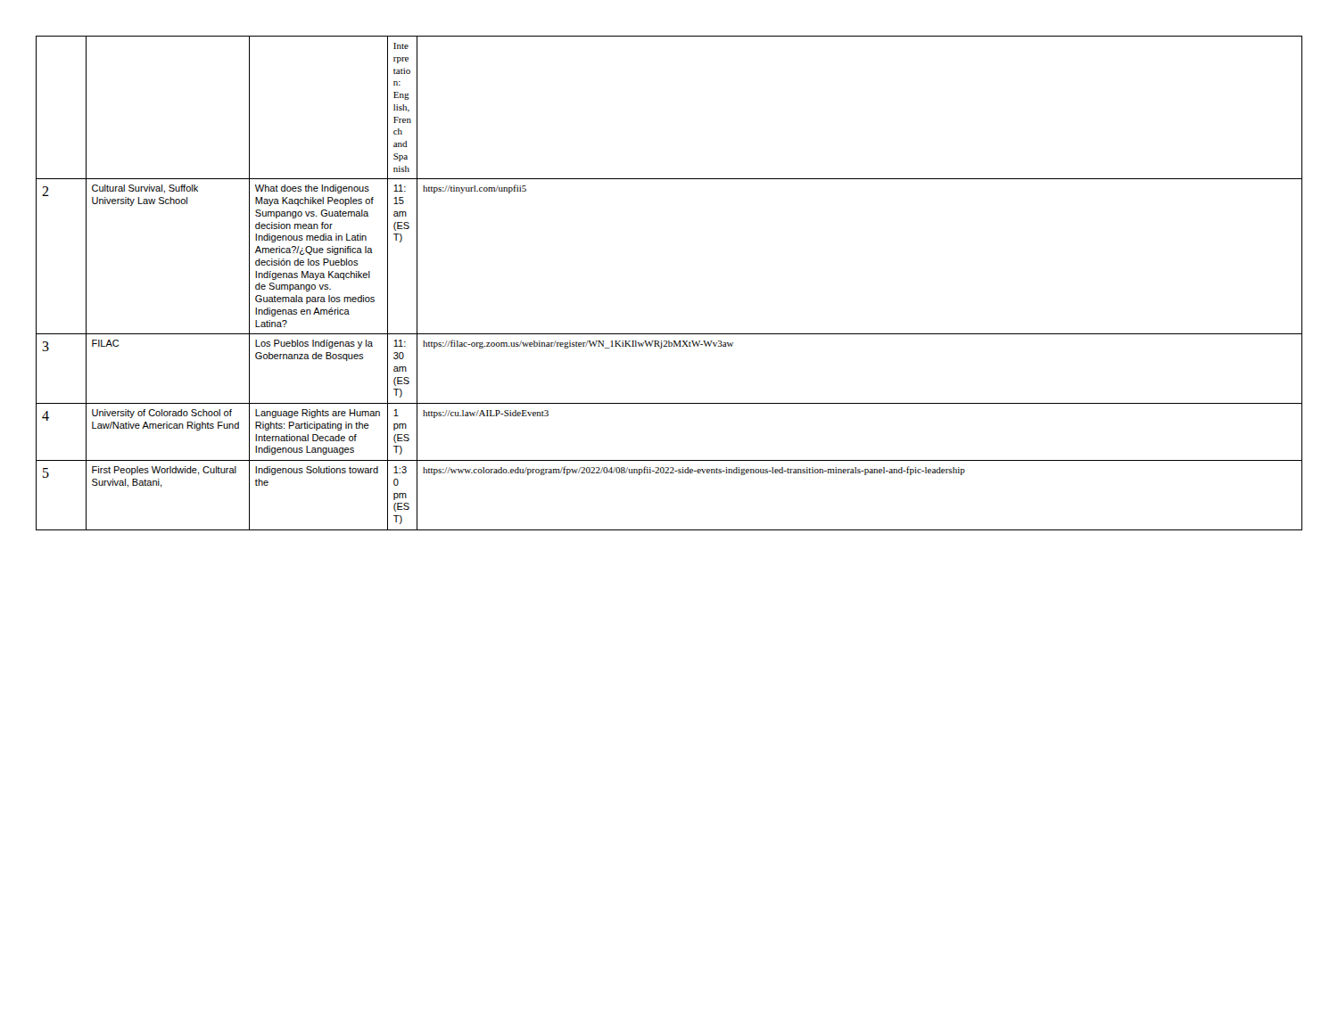| | | | Interpretation: English, French and Spanish | |
| 2 | Cultural Survival, Suffolk University Law School | What does the Indigenous Maya Kaqchikel Peoples of Sumpango vs. Guatemala decision mean for Indigenous media in Latin America?/¿Que significa la decisión de los Pueblos Indígenas Maya Kaqchikel de Sumpango vs. Guatemala para los medios Indigenas en América Latina? | 11:15 am (EST) | https://tinyurl.com/unpfii5 |
| 3 | FILAC | Los Pueblos Indígenas y la Gobernanza de Bosques | 11:30 am (EST) | https://filac-org.zoom.us/webinar/register/WN_1KiKIlwWRj2bMXtW-Wv3aw |
| 4 | University of Colorado School of Law/Native American Rights Fund | Language Rights are Human Rights: Participating in the International Decade of Indigenous Languages | 1 pm (EST) | https://cu.law/AILP-SideEvent3 |
| 5 | First Peoples Worldwide, Cultural Survival, Batani, | Indigenous Solutions toward the | 1:30 pm (EST) | https://www.colorado.edu/program/fpw/2022/04/08/unpfii-2022-side-events-indigenous-led-transition-minerals-panel-and-fpic-leadership |